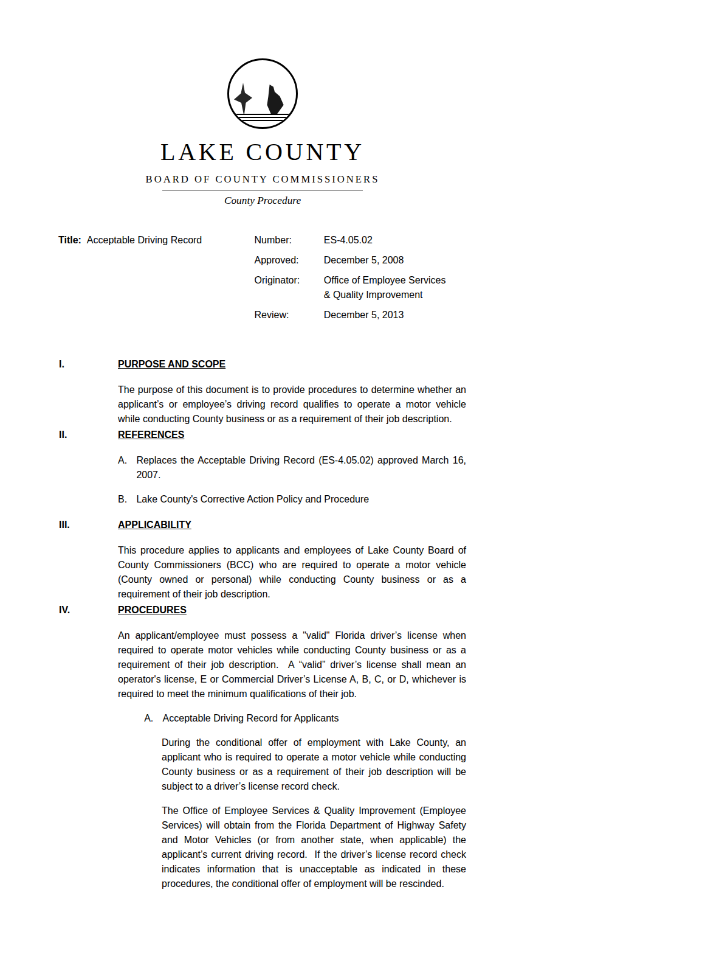LAKE COUNTY
BOARD OF COUNTY COMMISSIONERS
County Procedure
| Title: Acceptable Driving Record | Number: | ES-4.05.02 |
| | Approved: | December 5, 2008 |
| | Originator: | Office of Employee Services & Quality Improvement |
| | Review: | December 5, 2013 |
| I. | PURPOSE AND SCOPE |
| | The purpose of this document is to provide procedures to determine whether an applicant’s or employee’s driving record qualifies to operate a motor vehicle while conducting County business or as a requirement of their job description. |
| II. | REFERENCES |
| | A. Replaces the Acceptable Driving Record (ES-4.05.02) approved March 16, 2007. B. Lake County's Corrective Action Policy and Procedure |
| III. | APPLICABILITY |
| | This procedure applies to applicants and employees of Lake County Board of County Commissioners (BCC) who are required to operate a motor vehicle (County owned or personal) while conducting County business or as a requirement of their job description. |
| IV. | PROCEDURES |
| | An applicant/employee must possess a "valid" Florida driver’s license when required to operate motor vehicles while conducting County business or as a requirement of their job description. A “valid” driver’s license shall mean an operator's license, E or Commercial Driver’s License A, B, C, or D, whichever is required to meet the minimum qualifications of their job. A. Acceptable Driving Record for Applicants During the conditional offer of employment with Lake County, an applicant who is required to operate a motor vehicle while conducting County business or as a requirement of their job description will be subject to a driver’s license record check. The Office of Employee Services & Quality Improvement (Employee Services) will obtain from the Florida Department of Highway Safety and Motor Vehicles (or from another state, when applicable) the applicant’s current driving record. If the driver’s license record check indicates information that is unacceptable as indicated in these procedures, the conditional offer of employment will be rescinded. |